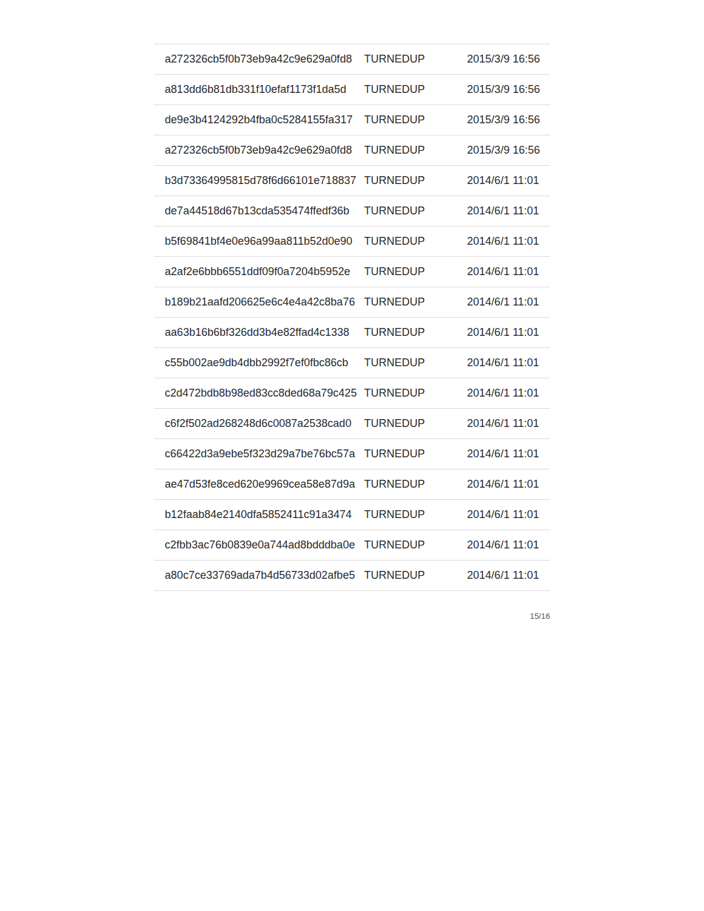| a272326cb5f0b73eb9a42c9e629a0fd8 | TURNEDUP | 2015/3/9 16:56 |
| a813dd6b81db331f10efaf1173f1da5d | TURNEDUP | 2015/3/9 16:56 |
| de9e3b4124292b4fba0c5284155fa317 | TURNEDUP | 2015/3/9 16:56 |
| a272326cb5f0b73eb9a42c9e629a0fd8 | TURNEDUP | 2015/3/9 16:56 |
| b3d73364995815d78f6d66101e718837 | TURNEDUP | 2014/6/1 11:01 |
| de7a44518d67b13cda535474ffedf36b | TURNEDUP | 2014/6/1 11:01 |
| b5f69841bf4e0e96a99aa811b52d0e90 | TURNEDUP | 2014/6/1 11:01 |
| a2af2e6bbb6551ddf09f0a7204b5952e | TURNEDUP | 2014/6/1 11:01 |
| b189b21aafd206625e6c4e4a42c8ba76 | TURNEDUP | 2014/6/1 11:01 |
| aa63b16b6bf326dd3b4e82ffad4c1338 | TURNEDUP | 2014/6/1 11:01 |
| c55b002ae9db4dbb2992f7ef0fbc86cb | TURNEDUP | 2014/6/1 11:01 |
| c2d472bdb8b98ed83cc8ded68a79c425 | TURNEDUP | 2014/6/1 11:01 |
| c6f2f502ad268248d6c0087a2538cad0 | TURNEDUP | 2014/6/1 11:01 |
| c66422d3a9ebe5f323d29a7be76bc57a | TURNEDUP | 2014/6/1 11:01 |
| ae47d53fe8ced620e9969cea58e87d9a | TURNEDUP | 2014/6/1 11:01 |
| b12faab84e2140dfa5852411c91a3474 | TURNEDUP | 2014/6/1 11:01 |
| c2fbb3ac76b0839e0a744ad8bdddba0e | TURNEDUP | 2014/6/1 11:01 |
| a80c7ce33769ada7b4d56733d02afbe5 | TURNEDUP | 2014/6/1 11:01 |
15/16